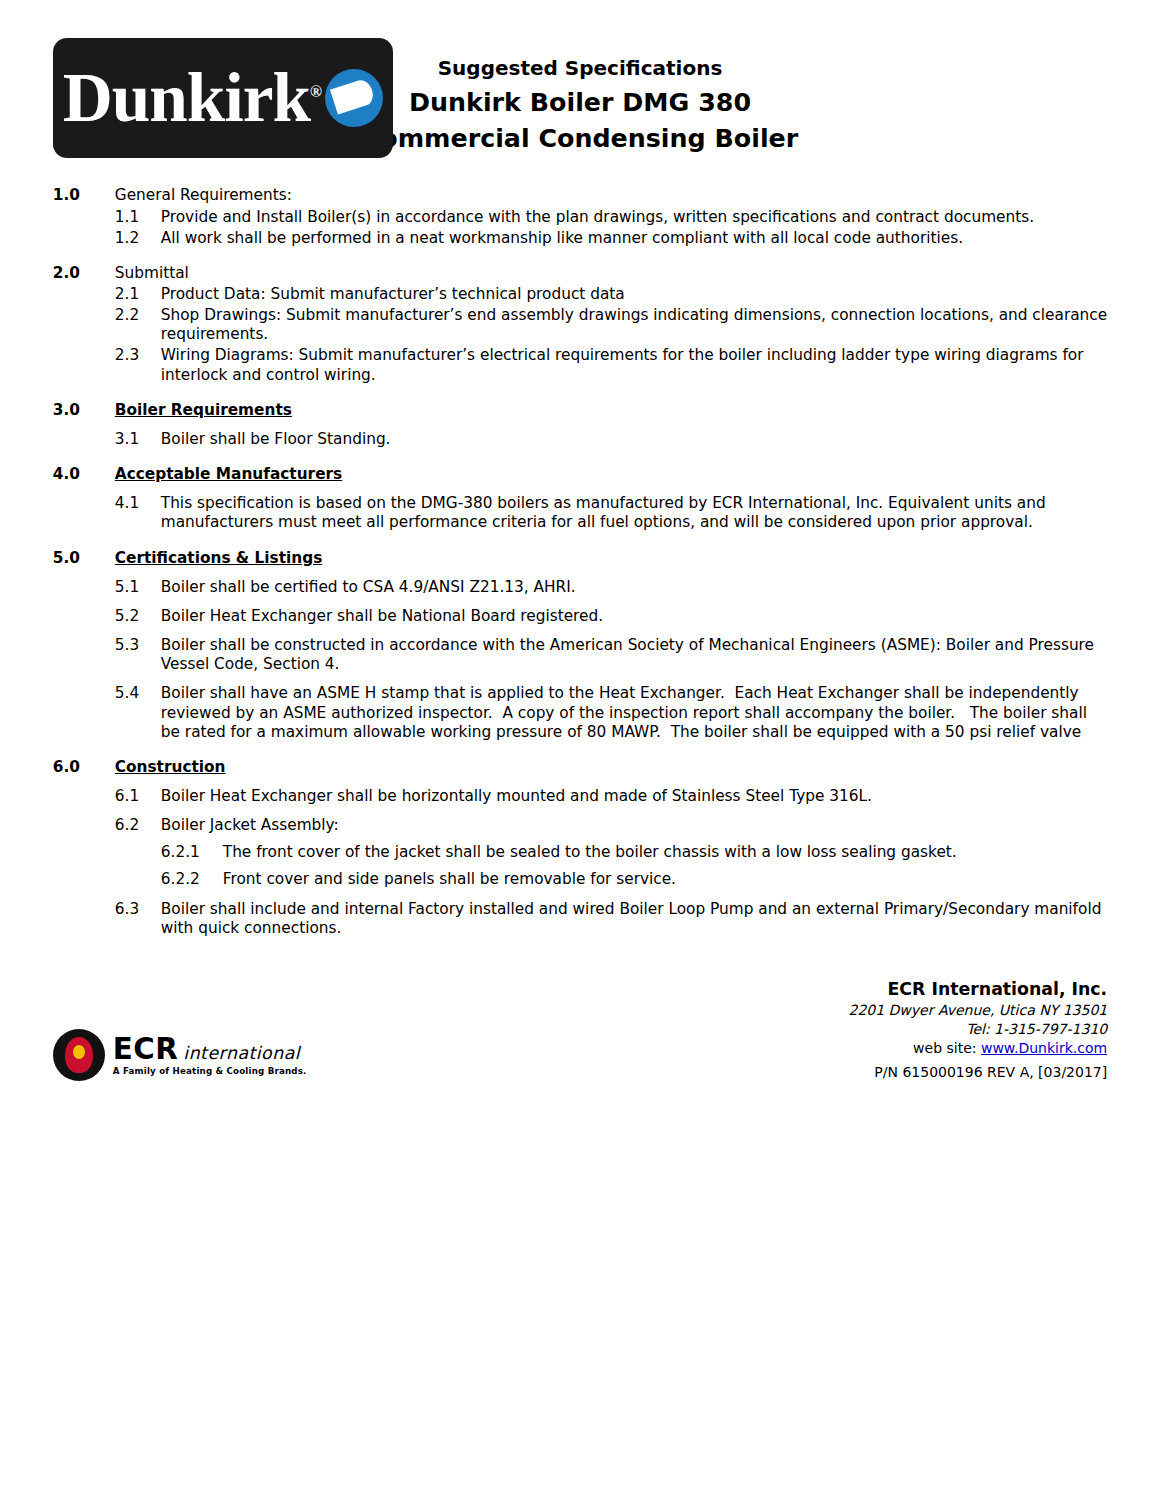Dunkirk®
Suggested Specifications
Dunkirk Boiler DMG 380
Commercial Condensing Boiler
1.0
General Requirements:
1.1
Provide and Install Boiler(s) in accordance with the plan drawings, written specifications and contract documents.
1.2
All work shall be performed in a neat workmanship like manner compliant with all local code authorities.
2.0
Submittal
2.1
Product Data: Submit manufacturer’s technical product data
2.2
Shop Drawings: Submit manufacturer’s end assembly drawings indicating dimensions, connection locations, and clearance requirements.
2.3
Wiring Diagrams: Submit manufacturer’s electrical requirements for the boiler including ladder type wiring diagrams for interlock and control wiring.
3.0
Boiler Requirements
3.1
Boiler shall be Floor Standing.
4.0
Acceptable Manufacturers
4.1
This specification is based on the DMG-380 boilers as manufactured by ECR International, Inc. Equivalent units and manufacturers must meet all performance criteria for all fuel options, and will be considered upon prior approval.
5.0
Certifications & Listings
5.1
Boiler shall be certified to CSA 4.9/ANSI Z21.13, AHRI.
5.2
Boiler Heat Exchanger shall be National Board registered.
5.3
Boiler shall be constructed in accordance with the American Society of Mechanical Engineers (ASME): Boiler and Pressure Vessel Code, Section 4.
5.4
Boiler shall have an ASME H stamp that is applied to the Heat Exchanger. Each Heat Exchanger shall be independently reviewed by an ASME authorized inspector. A copy of the inspection report shall accompany the boiler. The boiler shall be rated for a maximum allowable working pressure of 80 MAWP. The boiler shall be equipped with a 50 psi relief valve
6.0
Construction
6.1
Boiler Heat Exchanger shall be horizontally mounted and made of Stainless Steel Type 316L.
6.2
Boiler Jacket Assembly:
6.2.1
The front cover of the jacket shall be sealed to the boiler chassis with a low loss sealing gasket.
6.2.2
Front cover and side panels shall be removable for service.
6.3
Boiler shall include and internal Factory installed and wired Boiler Loop Pump and an external Primary/Secondary manifold with quick connections.
ECR international
A Family of Heating & Cooling Brands.
ECR International, Inc.
2201 Dwyer Avenue, Utica NY 13501
Tel: 1-315-797-1310
web site: www.Dunkirk.com
P/N 615000196 REV A, [03/2017]